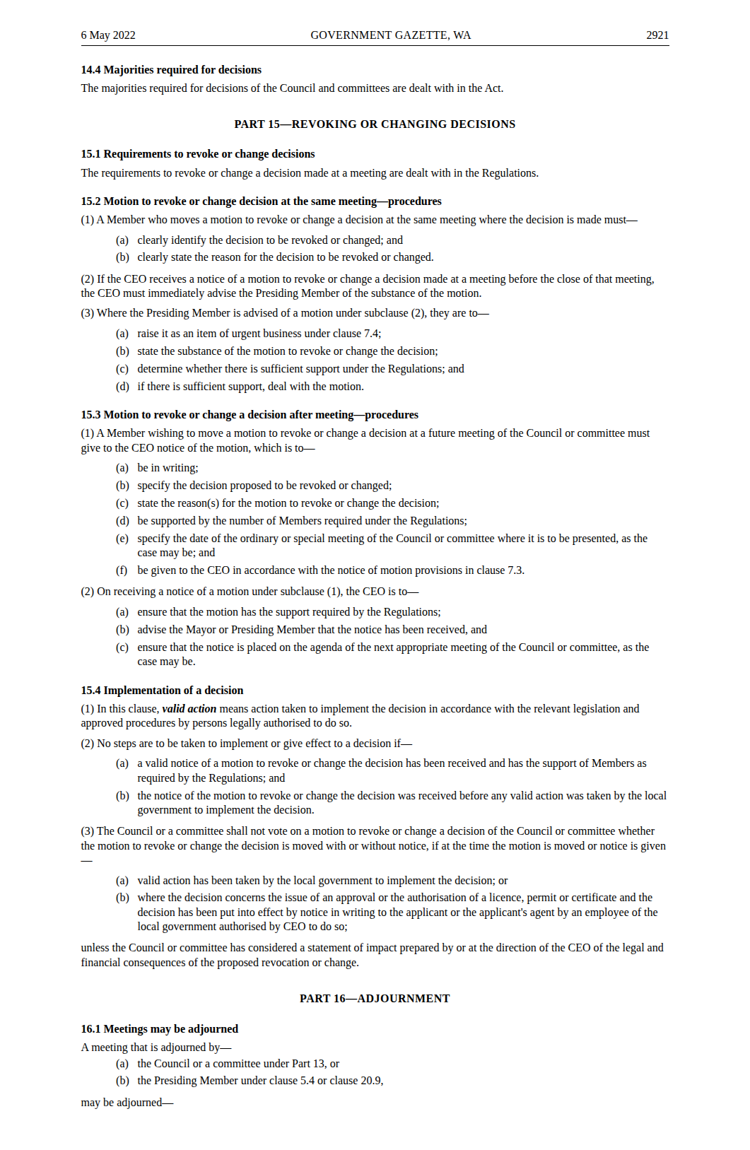6 May 2022 GOVERNMENT GAZETTE, WA 2921
14.4 Majorities required for decisions
The majorities required for decisions of the Council and committees are dealt with in the Act.
PART 15—REVOKING OR CHANGING DECISIONS
15.1 Requirements to revoke or change decisions
The requirements to revoke or change a decision made at a meeting are dealt with in the Regulations.
15.2 Motion to revoke or change decision at the same meeting—procedures
(1) A Member who moves a motion to revoke or change a decision at the same meeting where the decision is made must—
(a) clearly identify the decision to be revoked or changed; and
(b) clearly state the reason for the decision to be revoked or changed.
(2) If the CEO receives a notice of a motion to revoke or change a decision made at a meeting before the close of that meeting, the CEO must immediately advise the Presiding Member of the substance of the motion.
(3) Where the Presiding Member is advised of a motion under subclause (2), they are to—
(a) raise it as an item of urgent business under clause 7.4;
(b) state the substance of the motion to revoke or change the decision;
(c) determine whether there is sufficient support under the Regulations; and
(d) if there is sufficient support, deal with the motion.
15.3 Motion to revoke or change a decision after meeting—procedures
(1) A Member wishing to move a motion to revoke or change a decision at a future meeting of the Council or committee must give to the CEO notice of the motion, which is to—
(a) be in writing;
(b) specify the decision proposed to be revoked or changed;
(c) state the reason(s) for the motion to revoke or change the decision;
(d) be supported by the number of Members required under the Regulations;
(e) specify the date of the ordinary or special meeting of the Council or committee where it is to be presented, as the case may be; and
(f) be given to the CEO in accordance with the notice of motion provisions in clause 7.3.
(2) On receiving a notice of a motion under subclause (1), the CEO is to—
(a) ensure that the motion has the support required by the Regulations;
(b) advise the Mayor or Presiding Member that the notice has been received, and
(c) ensure that the notice is placed on the agenda of the next appropriate meeting of the Council or committee, as the case may be.
15.4 Implementation of a decision
(1) In this clause, valid action means action taken to implement the decision in accordance with the relevant legislation and approved procedures by persons legally authorised to do so.
(2) No steps are to be taken to implement or give effect to a decision if—
(a) a valid notice of a motion to revoke or change the decision has been received and has the support of Members as required by the Regulations; and
(b) the notice of the motion to revoke or change the decision was received before any valid action was taken by the local government to implement the decision.
(3) The Council or a committee shall not vote on a motion to revoke or change a decision of the Council or committee whether the motion to revoke or change the decision is moved with or without notice, if at the time the motion is moved or notice is given—
(a) valid action has been taken by the local government to implement the decision; or
(b) where the decision concerns the issue of an approval or the authorisation of a licence, permit or certificate and the decision has been put into effect by notice in writing to the applicant or the applicant's agent by an employee of the local government authorised by CEO to do so;
unless the Council or committee has considered a statement of impact prepared by or at the direction of the CEO of the legal and financial consequences of the proposed revocation or change.
PART 16—ADJOURNMENT
16.1 Meetings may be adjourned
A meeting that is adjourned by—
(a) the Council or a committee under Part 13, or
(b) the Presiding Member under clause 5.4 or clause 20.9,
may be adjourned—